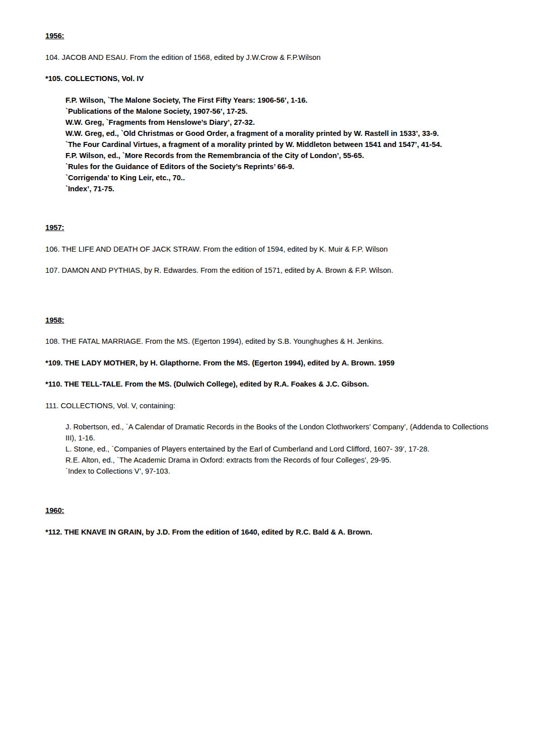1956:
104. JACOB AND ESAU. From the edition of 1568, edited by J.W.Crow & F.P.Wilson
*105. COLLECTIONS, Vol. IV
F.P. Wilson, `The Malone Society, The First Fifty Years: 1906-56’, 1-16.
`Publications of the Malone Society, 1907-56’, 17-25.
W.W. Greg, `Fragments from Henslowe’s Diary’, 27-32.
W.W. Greg, ed., `Old Christmas or Good Order, a fragment of a morality printed by W. Rastell in 1533’, 33-9.
`The Four Cardinal Virtues, a fragment of a morality printed by W. Middleton between 1541 and 1547’, 41-54.
F.P. Wilson, ed., `More Records from the Remembrancia of the City of London’, 55-65.
`Rules for the Guidance of Editors of the Society’s Reprints’ 66-9.
`Corrigenda’ to King Leir, etc., 70..
`Index’, 71-75.
1957:
106. THE LIFE AND DEATH OF JACK STRAW. From the edition of 1594, edited by K. Muir & F.P. Wilson
107. DAMON AND PYTHIAS, by R. Edwardes. From the edition of 1571, edited by A. Brown & F.P. Wilson.
1958:
108. THE FATAL MARRIAGE. From the MS. (Egerton 1994), edited by S.B. Younghughes & H. Jenkins.
*109. THE LADY MOTHER, by H. Glapthorne. From the MS. (Egerton 1994), edited by A. Brown. 1959
*110. THE TELL-TALE. From the MS. (Dulwich College), edited by R.A. Foakes & J.C. Gibson.
111. COLLECTIONS, Vol. V, containing:
J. Robertson, ed., `A Calendar of Dramatic Records in the Books of the London Clothworkers’ Company’, (Addenda to Collections III), 1-16.
L. Stone, ed., `Companies of Players entertained by the Earl of Cumberland and Lord Clifford, 1607- 39’, 17-28.
R.E. Alton, ed., `The Academic Drama in Oxford: extracts from the Records of four Colleges’, 29-95.
`Index to Collections V’, 97-103.
1960:
*112. THE KNAVE IN GRAIN, by J.D. From the edition of 1640, edited by R.C. Bald & A. Brown.